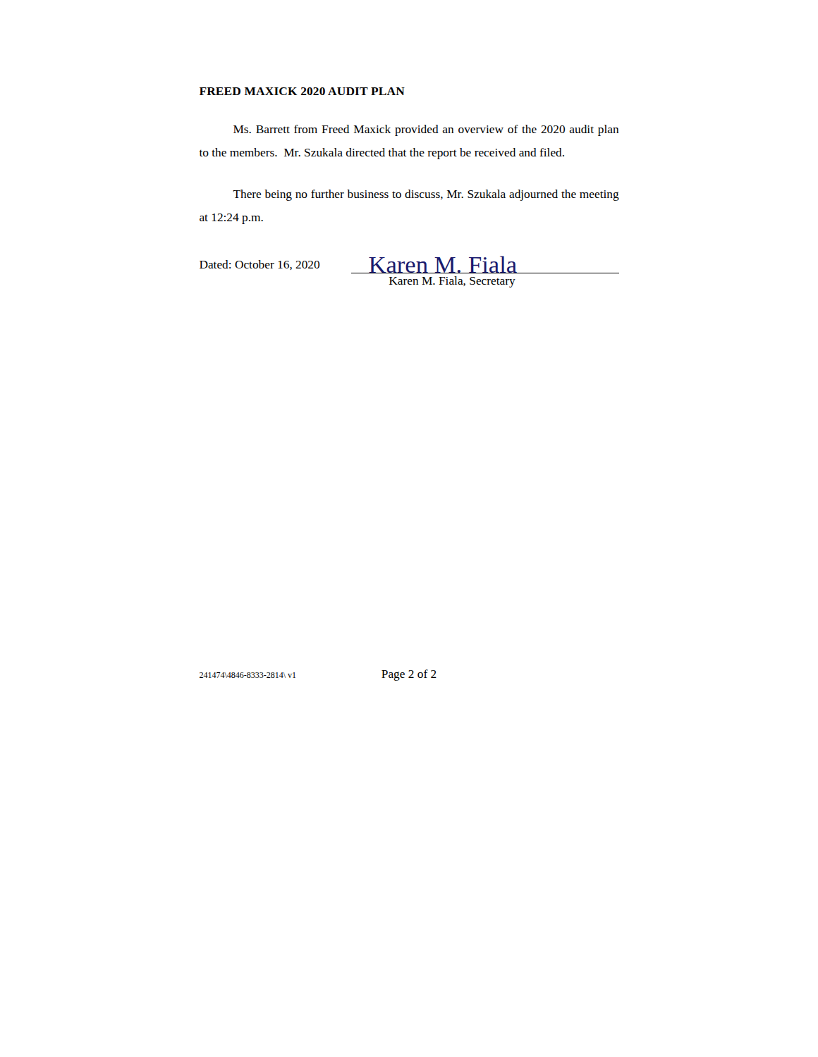FREED MAXICK 2020 AUDIT PLAN
Ms. Barrett from Freed Maxick provided an overview of the 2020 audit plan to the members. Mr. Szukala directed that the report be received and filed.
There being no further business to discuss, Mr. Szukala adjourned the meeting at 12:24 p.m.
Dated: October 16, 2020
Karen M. Fiala
Karen M. Fiala, Secretary
241474\4846-8333-2814\ v1 Page 2 of 2